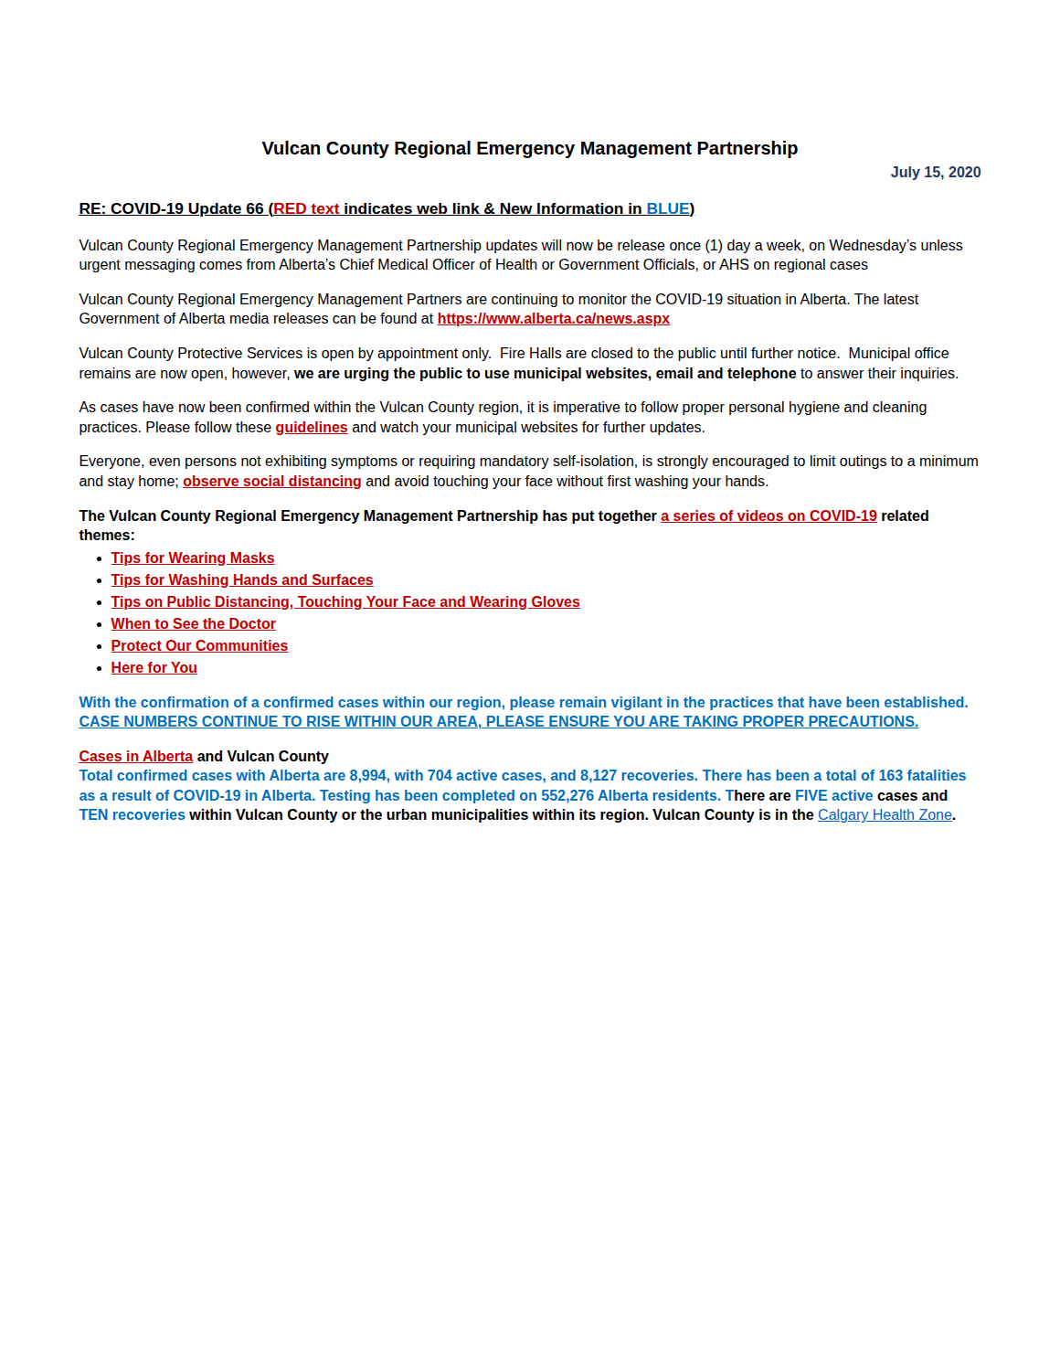Vulcan County Regional Emergency Management Partnership
July 15, 2020
RE: COVID-19 Update 66 (RED text indicates web link & New Information in BLUE)
Vulcan County Regional Emergency Management Partnership updates will now be release once (1) day a week, on Wednesday’s unless urgent messaging comes from Alberta’s Chief Medical Officer of Health or Government Officials, or AHS on regional cases
Vulcan County Regional Emergency Management Partners are continuing to monitor the COVID-19 situation in Alberta. The latest Government of Alberta media releases can be found at https://www.alberta.ca/news.aspx
Vulcan County Protective Services is open by appointment only. Fire Halls are closed to the public until further notice. Municipal office remains are now open, however, we are urging the public to use municipal websites, email and telephone to answer their inquiries.
As cases have now been confirmed within the Vulcan County region, it is imperative to follow proper personal hygiene and cleaning practices. Please follow these guidelines and watch your municipal websites for further updates.
Everyone, even persons not exhibiting symptoms or requiring mandatory self-isolation, is strongly encouraged to limit outings to a minimum and stay home; observe social distancing and avoid touching your face without first washing your hands.
The Vulcan County Regional Emergency Management Partnership has put together a series of videos on COVID-19 related themes:
Tips for Wearing Masks
Tips for Washing Hands and Surfaces
Tips on Public Distancing, Touching Your Face and Wearing Gloves
When to See the Doctor
Protect Our Communities
Here for You
With the confirmation of a confirmed cases within our region, please remain vigilant in the practices that have been established. CASE NUMBERS CONTINUE TO RISE WITHIN OUR AREA, PLEASE ENSURE YOU ARE TAKING PROPER PRECAUTIONS.
Cases in Alberta and Vulcan County
Total confirmed cases with Alberta are 8,994, with 704 active cases, and 8,127 recoveries. There has been a total of 163 fatalities as a result of COVID-19 in Alberta. Testing has been completed on 552,276 Alberta residents. T here are FIVE active cases and TEN recoveries within Vulcan County or the urban municipalities within its region. Vulcan County is in the Calgary Health Zone.